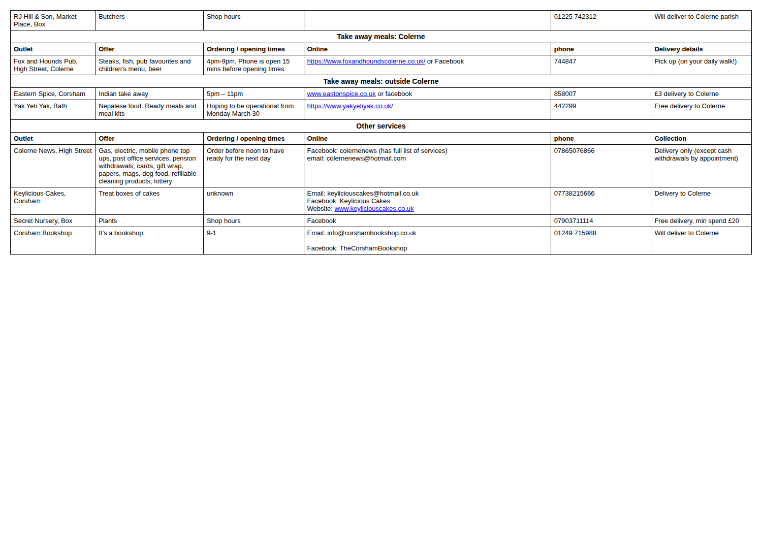| RJ Hill & Son, Market Place, Box | Butchers | Shop hours | | 01225 742312 | Will deliver to Colerne parish |
| Take away meals: Colerne |
| Outlet | Offer | Ordering / opening times | Online | phone | Delivery details |
| Fox and Hounds Pub, High Street, Colerne | Steaks, fish, pub favourites and children’s menu, beer | 4pm-9pm. Phone is open 15 mins before opening times | https://www.foxandhoundscolerne.co.uk/ or Facebook | 744847 | Pick up (on your daily walk!) |
| Take away meals: outside Colerne |
| Eastern Spice, Corsham | Indian take away | 5pm – 11pm | www.eastonspice.co.uk or facebook | 858007 | £3 delivery to Colerne |
| Yak Yeti Yak, Bath | Nepalese food. Ready meals and meal kits | Hoping to be operational from Monday March 30 | https://www.yakyetiyak.co.uk/ | 442299 | Free delivery to Colerne |
| Other services |
| Outlet | Offer | Ordering / opening times | Online | phone | Collection |
| Colerne News, High Street | Gas, electric, mobile phone top ups, post office services, pension withdrawals; cards, gift wrap, papers, mags, dog food, refillable cleaning products; lottery | Order before noon to have ready for the next day | Facebook: colernenews (has full list of services) email: colernenews@hotmail.com | 07865076866 | Delivery only (except cash withdrawals by appointment) |
| Keylicious Cakes, Corsham | Treat boxes of cakes | unknown | Email: keyliciouscakes@hotmail.co.uk Facebook: Keylicious Cakes Website: www.keyliciouscakes.co.uk | 07738215666 | Delivery to Colerne |
| Secret Nursery, Box | Plants | Shop hours | Facebook | 07903711114 | Free delivery, min spend £20 |
| Corsham Bookshop | It’s a bookshop | 9-1 | Email: info@corshambookshop.co.uk Facebook: TheCorshamBookshop | 01249 715988 | Will deliver to Colerne |